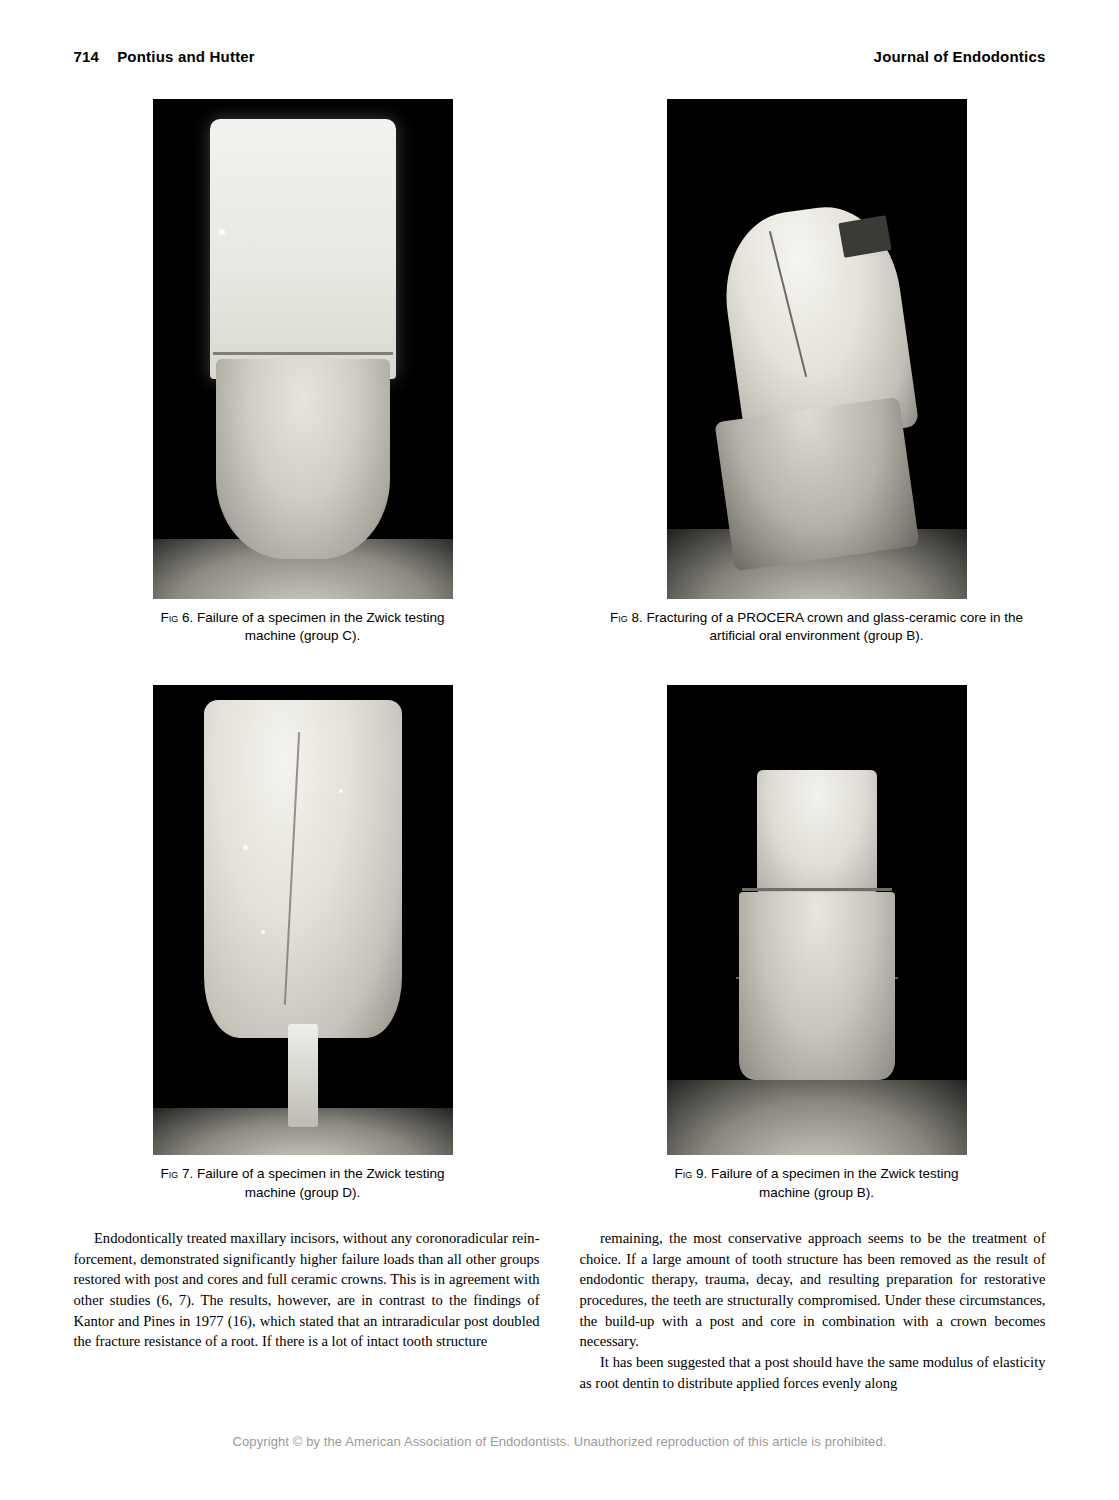714 Pontius and Hutter
Journal of Endodontics
Fig 6. Failure of a specimen in the Zwick testing machine (group C).
Fig 8. Fracturing of a PROCERA crown and glass-ceramic core in the artificial oral environment (group B).
Fig 7. Failure of a specimen in the Zwick testing machine (group D).
Fig 9. Failure of a specimen in the Zwick testing machine (group B).
Endodontically treated maxillary incisors, without any coronoradicular reinforcement, demonstrated significantly higher failure loads than all other groups restored with post and cores and full ceramic crowns. This is in agreement with other studies (6, 7). The results, however, are in contrast to the findings of Kantor and Pines in 1977 (16), which stated that an intraradicular post doubled the fracture resistance of a root. If there is a lot of intact tooth structure
remaining, the most conservative approach seems to be the treatment of choice. If a large amount of tooth structure has been removed as the result of endodontic therapy, trauma, decay, and resulting preparation for restorative procedures, the teeth are structurally compromised. Under these circumstances, the build-up with a post and core in combination with a crown becomes necessary.
It has been suggested that a post should have the same modulus of elasticity as root dentin to distribute applied forces evenly along
Copyright © by the American Association of Endodontists. Unauthorized reproduction of this article is prohibited.